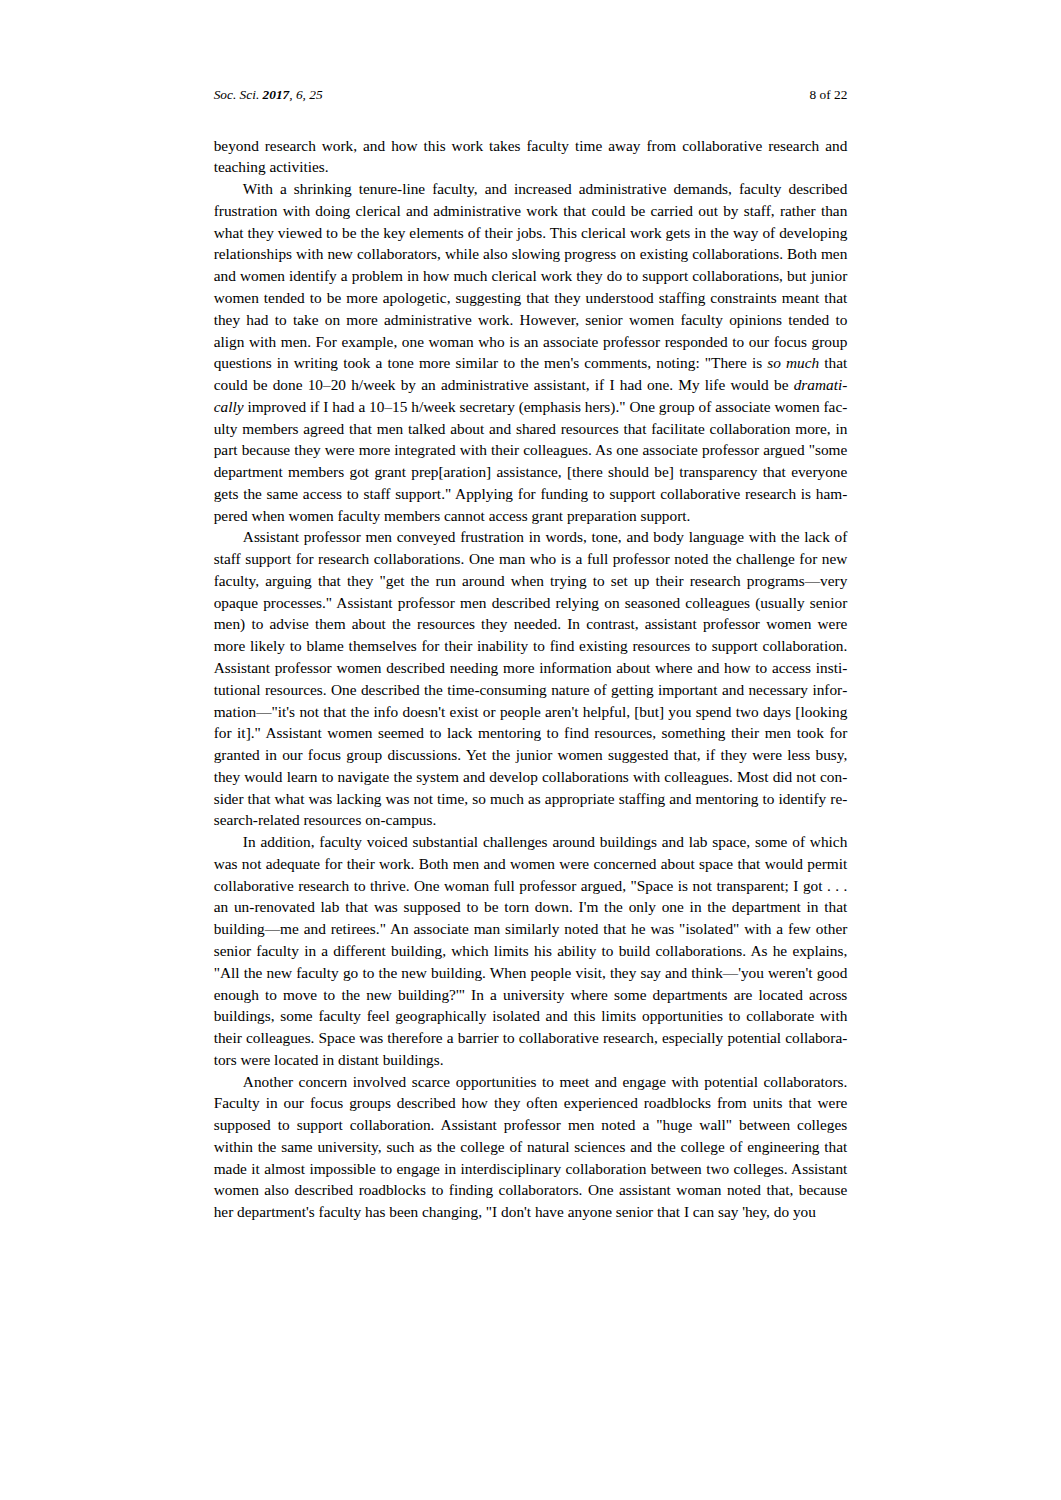Soc. Sci. 2017, 6, 25 8 of 22
beyond research work, and how this work takes faculty time away from collaborative research and teaching activities.
With a shrinking tenure-line faculty, and increased administrative demands, faculty described frustration with doing clerical and administrative work that could be carried out by staff, rather than what they viewed to be the key elements of their jobs. This clerical work gets in the way of developing relationships with new collaborators, while also slowing progress on existing collaborations. Both men and women identify a problem in how much clerical work they do to support collaborations, but junior women tended to be more apologetic, suggesting that they understood staffing constraints meant that they had to take on more administrative work. However, senior women faculty opinions tended to align with men. For example, one woman who is an associate professor responded to our focus group questions in writing took a tone more similar to the men's comments, noting: "There is so much that could be done 10–20 h/week by an administrative assistant, if I had one. My life would be dramatically improved if I had a 10–15 h/week secretary (emphasis hers)." One group of associate women faculty members agreed that men talked about and shared resources that facilitate collaboration more, in part because they were more integrated with their colleagues. As one associate professor argued "some department members got grant prep[aration] assistance, [there should be] transparency that everyone gets the same access to staff support." Applying for funding to support collaborative research is hampered when women faculty members cannot access grant preparation support.
Assistant professor men conveyed frustration in words, tone, and body language with the lack of staff support for research collaborations. One man who is a full professor noted the challenge for new faculty, arguing that they "get the run around when trying to set up their research programs—very opaque processes." Assistant professor men described relying on seasoned colleagues (usually senior men) to advise them about the resources they needed. In contrast, assistant professor women were more likely to blame themselves for their inability to find existing resources to support collaboration. Assistant professor women described needing more information about where and how to access institutional resources. One described the time-consuming nature of getting important and necessary information—"it's not that the info doesn't exist or people aren't helpful, [but] you spend two days [looking for it]." Assistant women seemed to lack mentoring to find resources, something their men took for granted in our focus group discussions. Yet the junior women suggested that, if they were less busy, they would learn to navigate the system and develop collaborations with colleagues. Most did not consider that what was lacking was not time, so much as appropriate staffing and mentoring to identify research-related resources on-campus.
In addition, faculty voiced substantial challenges around buildings and lab space, some of which was not adequate for their work. Both men and women were concerned about space that would permit collaborative research to thrive. One woman full professor argued, "Space is not transparent; I got . . . an un-renovated lab that was supposed to be torn down. I'm the only one in the department in that building—me and retirees." An associate man similarly noted that he was "isolated" with a few other senior faculty in a different building, which limits his ability to build collaborations. As he explains, "All the new faculty go to the new building. When people visit, they say and think—'you weren't good enough to move to the new building?'" In a university where some departments are located across buildings, some faculty feel geographically isolated and this limits opportunities to collaborate with their colleagues. Space was therefore a barrier to collaborative research, especially potential collaborators were located in distant buildings.
Another concern involved scarce opportunities to meet and engage with potential collaborators. Faculty in our focus groups described how they often experienced roadblocks from units that were supposed to support collaboration. Assistant professor men noted a "huge wall" between colleges within the same university, such as the college of natural sciences and the college of engineering that made it almost impossible to engage in interdisciplinary collaboration between two colleges. Assistant women also described roadblocks to finding collaborators. One assistant woman noted that, because her department's faculty has been changing, "I don't have anyone senior that I can say 'hey, do you